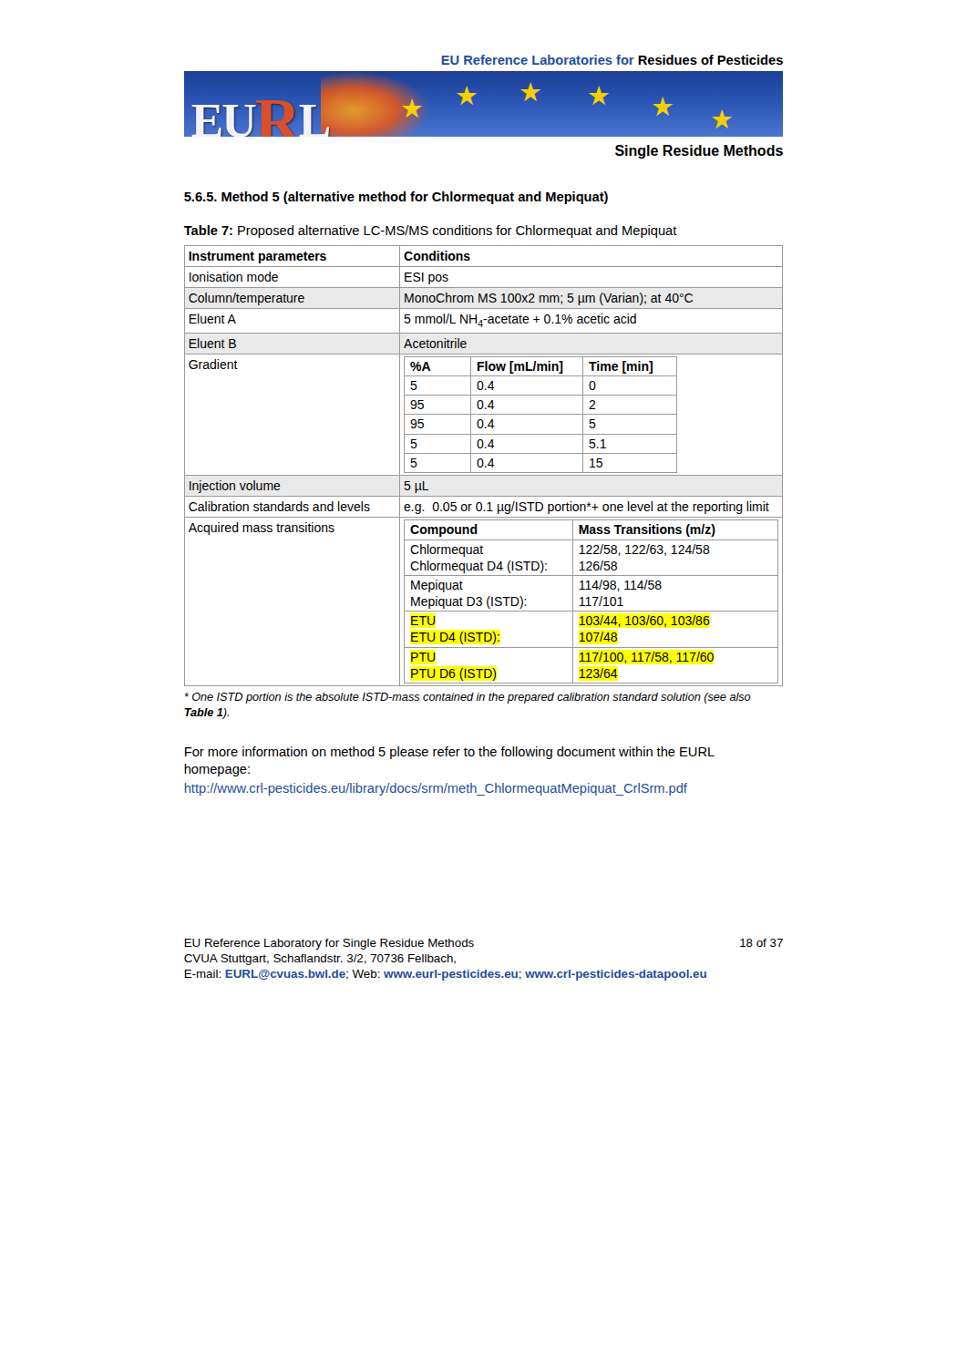EU Reference Laboratories for Residues of Pesticides
EURL
★ ★ ★ ★ ★ ★
Single Residue Methods
5.6.5. Method 5 (alternative method for Chlormequat and Mepiquat)
Table 7: Proposed alternative LC-MS/MS conditions for Chlormequat and Mepiquat
| Instrument parameters | Conditions |
| --- | --- |
| Ionisation mode | ESI pos |
| Column/temperature | MonoChrom MS 100x2 mm; 5 µm (Varian); at 40°C |
| Eluent A | 5 mmol/L NH 4 -acetate + 0.1% acetic acid |
| Eluent B | Acetonitrile |
| Gradient | / %A / Flow [mL/min] / Time [min] / / --- / --- / --- / / 5 / 0.4 / 0 / / 95 / 0.4 / 2 / / 95 / 0.4 / 5 / / 5 / 0.4 / 5.1 / / 5 / 0.4 / 15 / |
| Injection volume | 5 µL |
| Calibration standards and levels | e.g. 0.05 or 0.1 µg/ISTD portion*+ one level at the reporting limit |
| Acquired mass transitions | / Compound / Mass Transitions (m/z) / / --- / --- / / Chlormequat Chlormequat D4 (ISTD): / 122/58, 122/63, 124/58 126/58 / / Mepiquat Mepiquat D3 (ISTD): / 114/98, 114/58 117/101 / / ETU ETU D4 (ISTD): / 103/44, 103/60, 103/86 107/48 / / PTU PTU D6 (ISTD) / 117/100, 117/58, 117/60 123/64 / |
* One ISTD portion is the absolute ISTD-mass contained in the prepared calibration standard solution (see also Table 1).
For more information on method 5 please refer to the following document within the EURL homepage:
http://www.crl-pesticides.eu/library/docs/srm/meth_ChlormequatMepiquat_CrlSrm.pdf
EU Reference Laboratory for Single Residue Methods
CVUA Stuttgart, Schaflandstr. 3/2, 70736 Fellbach,
E-mail: EURL@cvuas.bwl.de; Web: www.eurl-pesticides.eu; www.crl-pesticides-datapool.eu
18 of 37